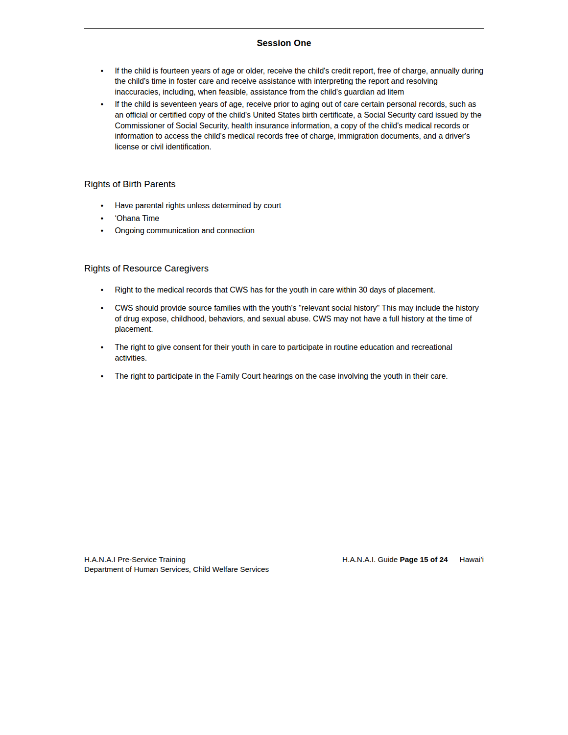Session One
If the child is fourteen years of age or older, receive the child's credit report, free of charge, annually during the child's time in foster care and receive assistance with interpreting the report and resolving inaccuracies, including, when feasible, assistance from the child's guardian ad litem
If the child is seventeen years of age, receive prior to aging out of care certain personal records, such as an official or certified copy of the child's United States birth certificate, a Social Security card issued by the Commissioner of Social Security, health insurance information, a copy of the child's medical records or information to access the child's medical records free of charge, immigration documents, and a driver's license or civil identification.
Rights of Birth Parents
Have parental rights unless determined by court
‘Ohana Time
Ongoing communication and connection
Rights of Resource Caregivers
Right to the medical records that CWS has for the youth in care within 30 days of placement.
CWS should provide source families with the youth's "relevant social history" This may include the history of drug expose, childhood, behaviors, and sexual abuse. CWS may not have a full history at the time of placement.
The right to give consent for their youth in care to participate in routine education and recreational activities.
The right to participate in the Family Court hearings on the case involving the youth in their care.
H.A.N.A.I Pre-Service Training
Department of Human Services, Child Welfare Services
H.A.N.A.I. Guide Page 15 of 24 Hawai’i